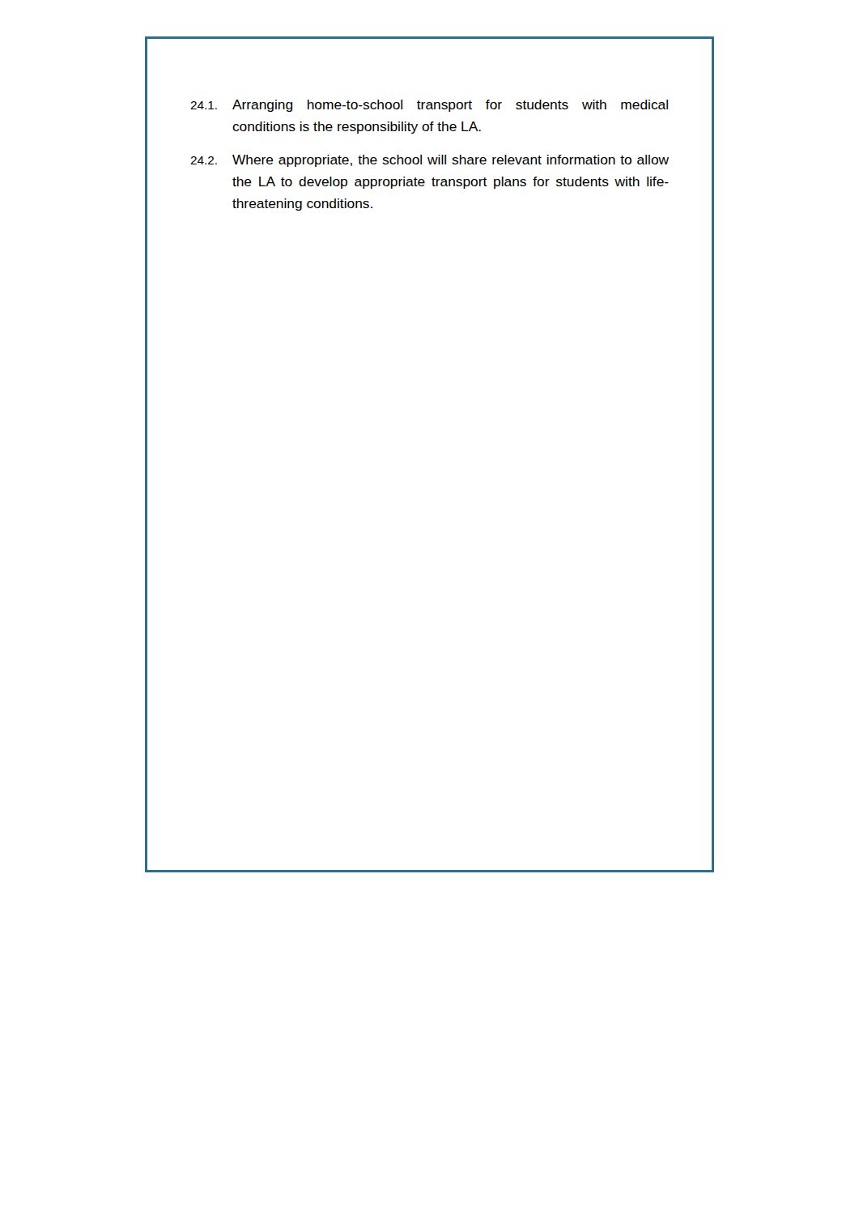24.1.
Arranging home-to-school transport for students with medical conditions is the responsibility of the LA.
24.2.
Where appropriate, the school will share relevant information to allow the LA to develop appropriate transport plans for students with life-threatening conditions.